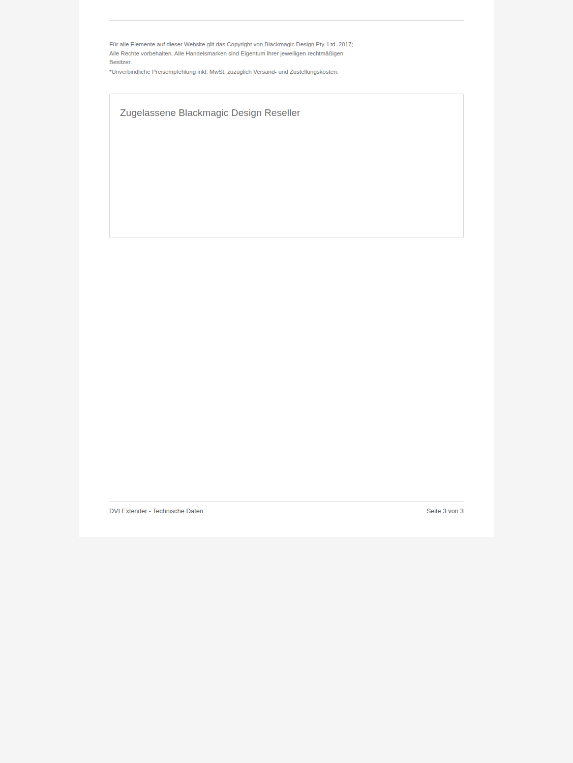Für alle Elemente auf dieser Website gilt das Copyright von Blackmagic Design Pty. Ltd. 2017;
Alle Rechte vorbehalten. Alle Handelsmarken sind Eigentum ihrer jeweiligen rechtmäßigen
Besitzer.
*Unverbindliche Preisempfehlung inkl. MwSt. zuzüglich Versand- und Zustellungskosten.
Zugelassene Blackmagic Design Reseller
DVI Extender - Technische Daten Seite 3 von 3